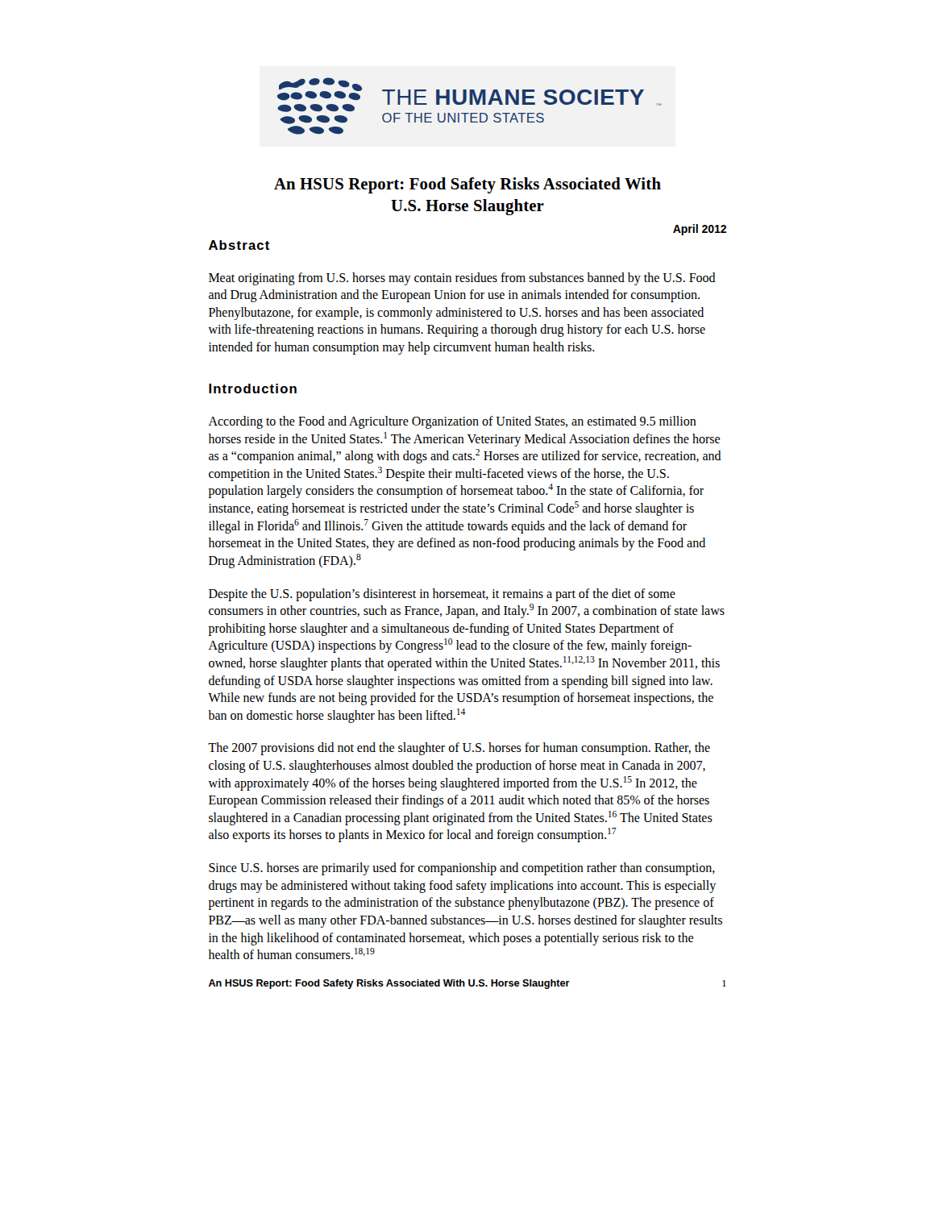THE HUMANE SOCIETY
OF THE UNITED STATES
™
An HSUS Report: Food Safety Risks Associated With
U.S. Horse Slaughter
April 2012
Abstract
Meat originating from U.S. horses may contain residues from substances banned by the U.S. Food and Drug Administration and the European Union for use in animals intended for consumption. Phenylbutazone, for example, is commonly administered to U.S. horses and has been associated with life-threatening reactions in humans. Requiring a thorough drug history for each U.S. horse intended for human consumption may help circumvent human health risks.
Introduction
According to the Food and Agriculture Organization of United States, an estimated 9.5 million horses reside in the United States.1 The American Veterinary Medical Association defines the horse as a “companion animal,” along with dogs and cats.2 Horses are utilized for service, recreation, and competition in the United States.3 Despite their multi-faceted views of the horse, the U.S. population largely considers the consumption of horsemeat taboo.4 In the state of California, for instance, eating horsemeat is restricted under the state’s Criminal Code5 and horse slaughter is illegal in Florida6 and Illinois.7 Given the attitude towards equids and the lack of demand for horsemeat in the United States, they are defined as non-food producing animals by the Food and Drug Administration (FDA).8
Despite the U.S. population’s disinterest in horsemeat, it remains a part of the diet of some consumers in other countries, such as France, Japan, and Italy.9 In 2007, a combination of state laws prohibiting horse slaughter and a simultaneous de-funding of United States Department of Agriculture (USDA) inspections by Congress10 lead to the closure of the few, mainly foreign-owned, horse slaughter plants that operated within the United States.11,12,13 In November 2011, this defunding of USDA horse slaughter inspections was omitted from a spending bill signed into law. While new funds are not being provided for the USDA’s resumption of horsemeat inspections, the ban on domestic horse slaughter has been lifted.14
The 2007 provisions did not end the slaughter of U.S. horses for human consumption. Rather, the closing of U.S. slaughterhouses almost doubled the production of horse meat in Canada in 2007, with approximately 40% of the horses being slaughtered imported from the U.S.15 In 2012, the European Commission released their findings of a 2011 audit which noted that 85% of the horses slaughtered in a Canadian processing plant originated from the United States.16 The United States also exports its horses to plants in Mexico for local and foreign consumption.17
Since U.S. horses are primarily used for companionship and competition rather than consumption, drugs may be administered without taking food safety implications into account. This is especially pertinent in regards to the administration of the substance phenylbutazone (PBZ). The presence of PBZ—as well as many other FDA-banned substances—in U.S. horses destined for slaughter results in the high likelihood of contaminated horsemeat, which poses a potentially serious risk to the health of human consumers.18,19
An HSUS Report: Food Safety Risks Associated With U.S. Horse Slaughter
1